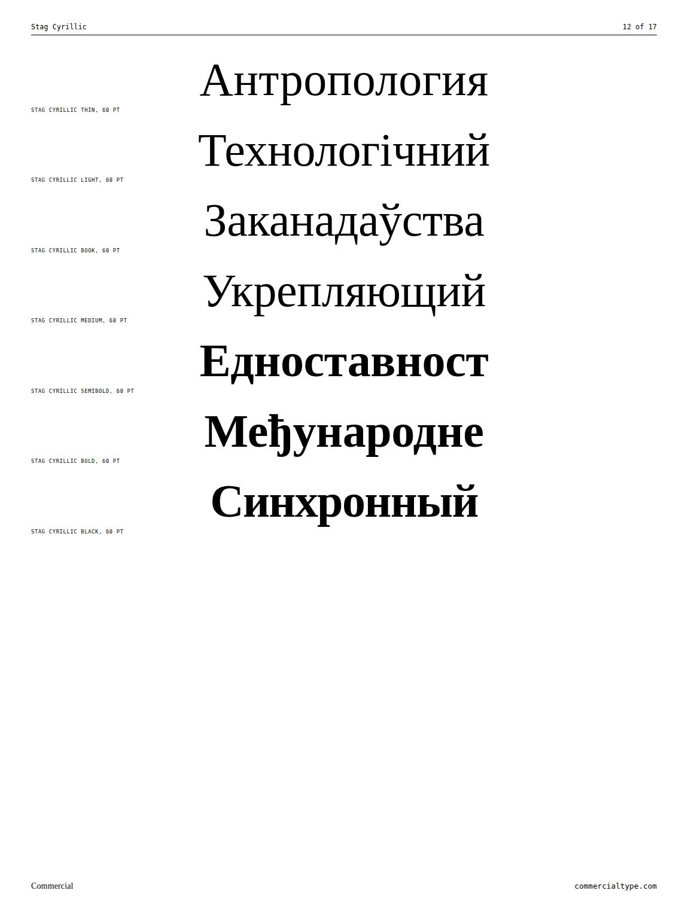Stag Cyrillic
12 of 17
Антропология
Stag Cyrillic Thin, 60 pt
Технологічний
Stag Cyrillic Light, 60 pt
Заканадаўства
Stag Cyrillic Book, 60 pt
Укрепляющий
Stag Cyrillic Medium, 60 pt
Едноставност
Stag Cyrillic Semibold, 60 pt
Међународне
Stag Cyrillic Bold, 60 pt
Синхронный
Stag Cyrillic Black, 60 pt
Commercial
commercialtype.com